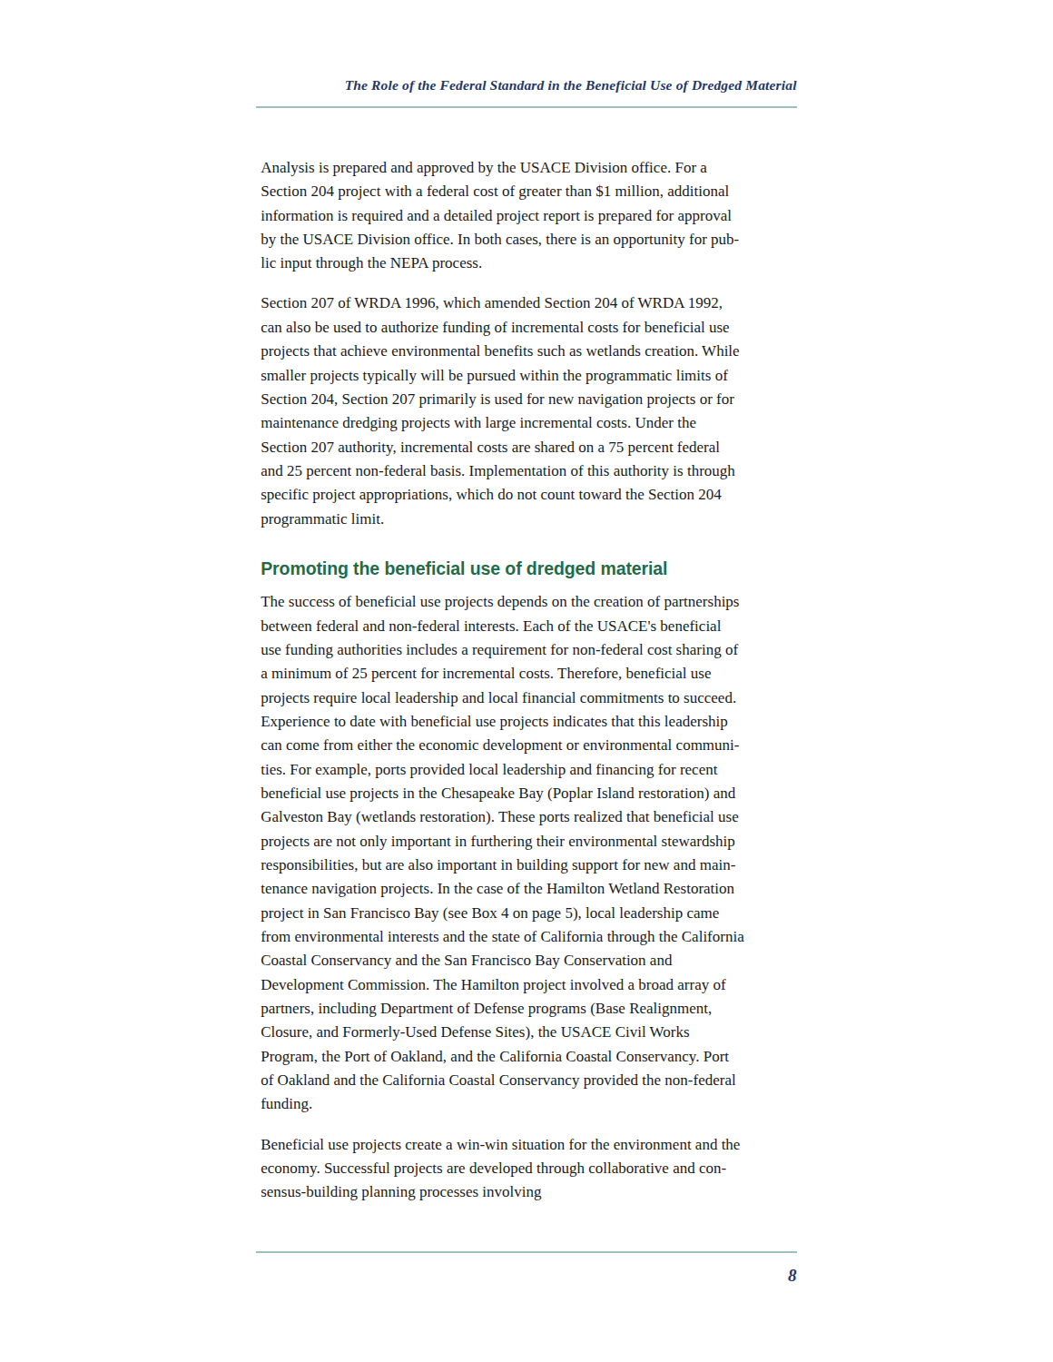The Role of the Federal Standard in the Beneficial Use of Dredged Material
Analysis is prepared and approved by the USACE Division office. For a Section 204 project with a federal cost of greater than $1 million, additional information is required and a detailed project report is prepared for approval by the USACE Division office. In both cases, there is an opportunity for public input through the NEPA process.
Section 207 of WRDA 1996, which amended Section 204 of WRDA 1992, can also be used to authorize funding of incremental costs for beneficial use projects that achieve environmental benefits such as wetlands creation. While smaller projects typically will be pursued within the programmatic limits of Section 204, Section 207 primarily is used for new navigation projects or for maintenance dredging projects with large incremental costs. Under the Section 207 authority, incremental costs are shared on a 75 percent federal and 25 percent non-federal basis. Implementation of this authority is through specific project appropriations, which do not count toward the Section 204 programmatic limit.
Promoting the beneficial use of dredged material
The success of beneficial use projects depends on the creation of partnerships between federal and non-federal interests. Each of the USACE's beneficial use funding authorities includes a requirement for non-federal cost sharing of a minimum of 25 percent for incremental costs. Therefore, beneficial use projects require local leadership and local financial commitments to succeed. Experience to date with beneficial use projects indicates that this leadership can come from either the economic development or environmental communities. For example, ports provided local leadership and financing for recent beneficial use projects in the Chesapeake Bay (Poplar Island restoration) and Galveston Bay (wetlands restoration). These ports realized that beneficial use projects are not only important in furthering their environmental stewardship responsibilities, but are also important in building support for new and maintenance navigation projects. In the case of the Hamilton Wetland Restoration project in San Francisco Bay (see Box 4 on page 5), local leadership came from environmental interests and the state of California through the California Coastal Conservancy and the San Francisco Bay Conservation and Development Commission. The Hamilton project involved a broad array of partners, including Department of Defense programs (Base Realignment, Closure, and Formerly-Used Defense Sites), the USACE Civil Works Program, the Port of Oakland, and the California Coastal Conservancy. Port of Oakland and the California Coastal Conservancy provided the non-federal funding.
Beneficial use projects create a win-win situation for the environment and the economy. Successful projects are developed through collaborative and consensus-building planning processes involving
8